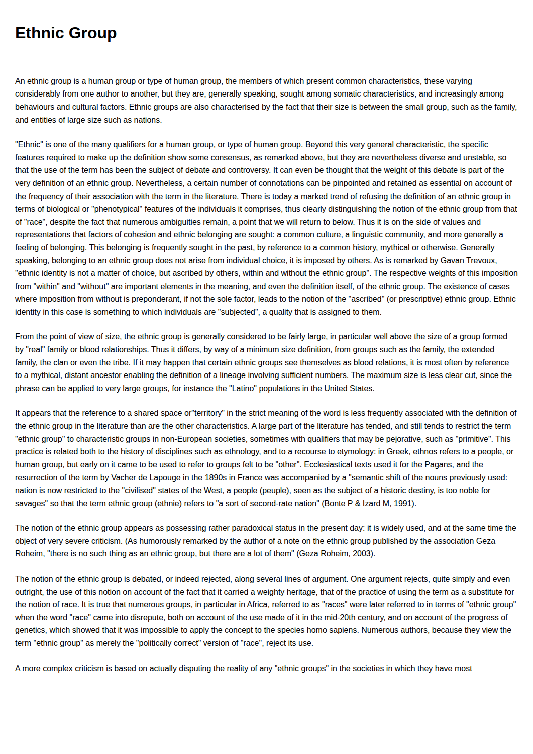Ethnic Group
An ethnic group is a human group or type of human group, the members of which present common characteristics, these varying considerably from one author to another, but they are, generally speaking, sought among somatic characteristics, and increasingly among behaviours and cultural factors. Ethnic groups are also characterised by the fact that their size is between the small group, such as the family, and entities of large size such as nations.
"Ethnic" is one of the many qualifiers for a human group, or type of human group. Beyond this very general characteristic, the specific features required to make up the definition show some consensus, as remarked above, but they are nevertheless diverse and unstable, so that the use of the term has been the subject of debate and controversy. It can even be thought that the weight of this debate is part of the very definition of an ethnic group. Nevertheless, a certain number of connotations can be pinpointed and retained as essential on account of the frequency of their association with the term in the literature. There is today a marked trend of refusing the definition of an ethnic group in terms of biological or "phenotypical" features of the individuals it comprises, thus clearly distinguishing the notion of the ethnic group from that of "race", despite the fact that numerous ambiguities remain, a point that we will return to below. Thus it is on the side of values and representations that factors of cohesion and ethnic belonging are sought: a common culture, a linguistic community, and more generally a feeling of belonging. This belonging is frequently sought in the past, by reference to a common history, mythical or otherwise. Generally speaking, belonging to an ethnic group does not arise from individual choice, it is imposed by others. As is remarked by Gavan Trevoux, "ethnic identity is not a matter of choice, but ascribed by others, within and without the ethnic group". The respective weights of this imposition from "within" and "without" are important elements in the meaning, and even the definition itself, of the ethnic group. The existence of cases where imposition from without is preponderant, if not the sole factor, leads to the notion of the "ascribed" (or prescriptive) ethnic group. Ethnic identity in this case is something to which individuals are "subjected", a quality that is assigned to them.
From the point of view of size, the ethnic group is generally considered to be fairly large, in particular well above the size of a group formed by "real" family or blood relationships. Thus it differs, by way of a minimum size definition, from groups such as the family, the extended family, the clan or even the tribe. If it may happen that certain ethnic groups see themselves as blood relations, it is most often by reference to a mythical, distant ancestor enabling the definition of a lineage involving sufficient numbers. The maximum size is less clear cut, since the phrase can be applied to very large groups, for instance the "Latino" populations in the United States.
It appears that the reference to a shared space or"territory" in the strict meaning of the word is less frequently associated with the definition of the ethnic group in the literature than are the other characteristics. A large part of the literature has tended, and still tends to restrict the term "ethnic group" to characteristic groups in non-European societies, sometimes with qualifiers that may be pejorative, such as "primitive". This practice is related both to the history of disciplines such as ethnology, and to a recourse to etymology: in Greek, ethnos refers to a people, or human group, but early on it came to be used to refer to groups felt to be "other". Ecclesiastical texts used it for the Pagans, and the resurrection of the term by Vacher de Lapouge in the 1890s in France was accompanied by a "semantic shift of the nouns previously used: nation is now restricted to the "civilised" states of the West, a people (peuple), seen as the subject of a historic destiny, is too noble for savages" so that the term ethnic group (ethnie) refers to "a sort of second-rate nation" (Bonte P & Izard M, 1991).
The notion of the ethnic group appears as possessing rather paradoxical status in the present day: it is widely used, and at the same time the object of very severe criticism. (As humorously remarked by the author of a note on the ethnic group published by the association Geza Roheim, "there is no such thing as an ethnic group, but there are a lot of them" (Geza Roheim, 2003).
The notion of the ethnic group is debated, or indeed rejected, along several lines of argument. One argument rejects, quite simply and even outright, the use of this notion on account of the fact that it carried a weighty heritage, that of the practice of using the term as a substitute for the notion of race. It is true that numerous groups, in particular in Africa, referred to as "races" were later referred to in terms of "ethnic group" when the word "race" came into disrepute, both on account of the use made of it in the mid-20th century, and on account of the progress of genetics, which showed that it was impossible to apply the concept to the species homo sapiens. Numerous authors, because they view the term "ethnic group" as merely the "politically correct" version of "race", reject its use.
A more complex criticism is based on actually disputing the reality of any "ethnic groups" in the societies in which they have most